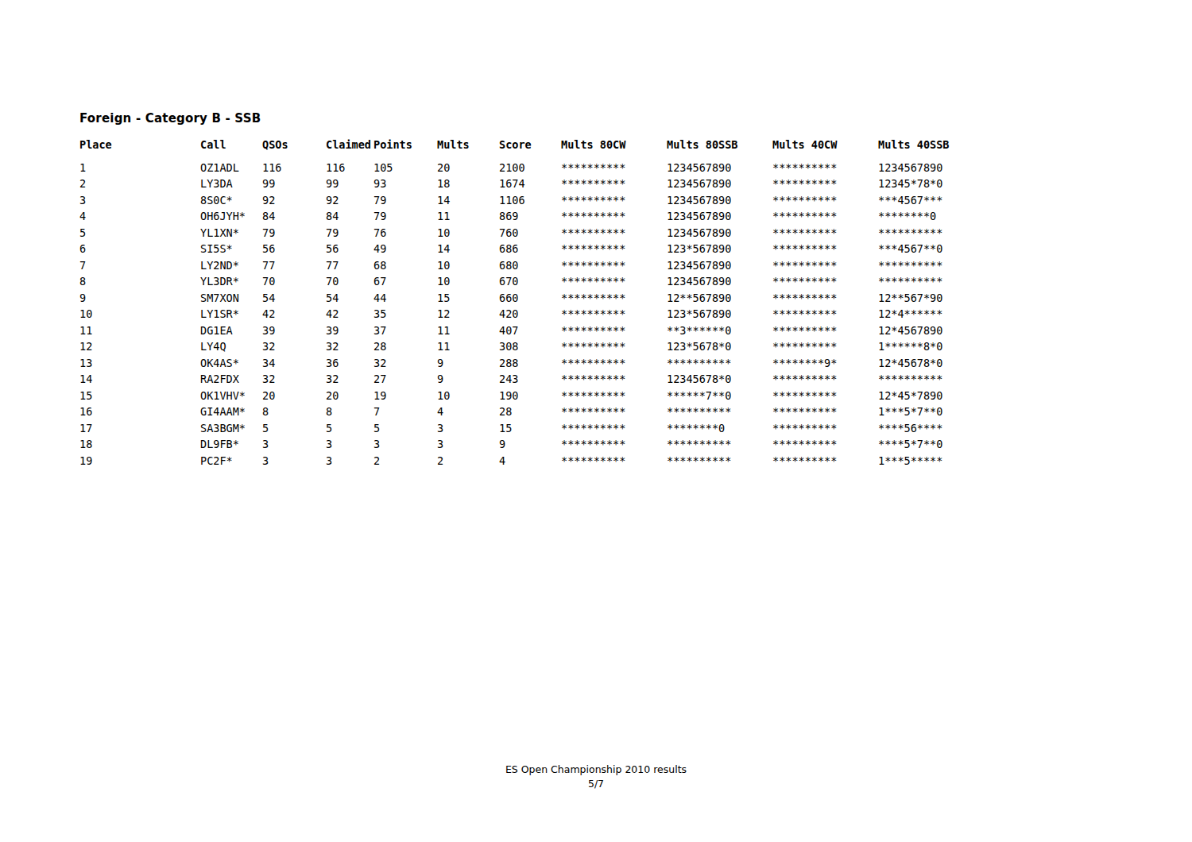Foreign - Category B - SSB
| Place | Call | QSOs | Claimed | Points | Mults | Score | Mults 80CW | Mults 80SSB | Mults 40CW | Mults 40SSB |
| --- | --- | --- | --- | --- | --- | --- | --- | --- | --- | --- |
| 1 | OZ1ADL | 116 | 116 | 105 | 20 | 2100 | ********** | 1234567890 | ********** | 1234567890 |
| 2 | LY3DA | 99 | 99 | 93 | 18 | 1674 | ********** | 1234567890 | ********** | 12345*78*0 |
| 3 | 8S0C* | 92 | 92 | 79 | 14 | 1106 | ********** | 1234567890 | ********** | ***4567*** |
| 4 | OH6JYH* | 84 | 84 | 79 | 11 | 869 | ********** | 1234567890 | ********** | ********0 |
| 5 | YL1XN* | 79 | 79 | 76 | 10 | 760 | ********** | 1234567890 | ********** | ********** |
| 6 | SI5S* | 56 | 56 | 49 | 14 | 686 | ********** | 123*567890 | ********** | ***4567**0 |
| 7 | LY2ND* | 77 | 77 | 68 | 10 | 680 | ********** | 1234567890 | ********** | ********** |
| 8 | YL3DR* | 70 | 70 | 67 | 10 | 670 | ********** | 1234567890 | ********** | ********** |
| 9 | SM7XON | 54 | 54 | 44 | 15 | 660 | ********** | 12**567890 | ********** | 12**567*90 |
| 10 | LY1SR* | 42 | 42 | 35 | 12 | 420 | ********** | 123*567890 | ********** | 12*4****** |
| 11 | DG1EA | 39 | 39 | 37 | 11 | 407 | ********** | **3******0 | ********** | 12*4567890 |
| 12 | LY4Q | 32 | 32 | 28 | 11 | 308 | ********** | 123*5678*0 | ********** | 1******8*0 |
| 13 | OK4AS* | 34 | 36 | 32 | 9 | 288 | ********** | ********** | ********9* | 12*45678*0 |
| 14 | RA2FDX | 32 | 32 | 27 | 9 | 243 | ********** | 12345678*0 | ********** | ********** |
| 15 | OK1VHV* | 20 | 20 | 19 | 10 | 190 | ********** | ******7**0 | ********** | 12*45*7890 |
| 16 | GI4AAM* | 8 | 8 | 7 | 4 | 28 | ********** | ********** | ********** | 1***5*7**0 |
| 17 | SA3BGM* | 5 | 5 | 5 | 3 | 15 | ********** | ********0 | ********** | ****56**** |
| 18 | DL9FB* | 3 | 3 | 3 | 3 | 9 | ********** | ********** | ********** | ****5*7**0 |
| 19 | PC2F* | 3 | 3 | 2 | 2 | 4 | ********** | ********** | ********** | 1***5***** |
ES Open Championship 2010 results
5/7